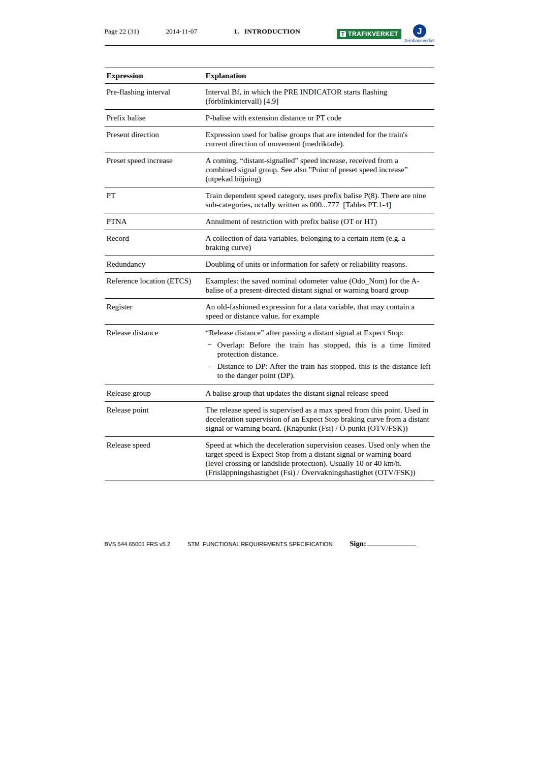Page 22 (31) 2014-11-07
1. INTRODUCTION
TTRAFIKVERKET
JJernbaneverket
| Expression | Explanation |
| --- | --- |
| Pre-flashing interval | Interval Bf, in which the PRE INDICATOR starts flashing (förblinkintervall) [4.9] |
| Prefix balise | P-balise with extension distance or PT code |
| Present direction | Expression used for balise groups that are intended for the train's current direction of movement (medriktade). |
| Preset speed increase | A coming, “distant-signalled” speed increase, received from a combined signal group. See also ”Point of preset speed increase” (utpekad höjning) |
| PT | Train dependent speed category, uses prefix balise P(8). There are nine sub-categories, octally written as 000...777 [Tables PT.1-4] |
| PTNA | Annulment of restriction with prefix balise (OT or HT) |
| Record | A collection of data variables, belonging to a certain item (e.g. a braking curve) |
| Redundancy | Doubling of units or information for safety or reliability reasons. |
| Reference location (ETCS) | Examples: the saved nominal odometer value (Odo_Nom) for the A-balise of a present-directed distant signal or warning board group |
| Register | An old-fashioned expression for a data variable, that may contain a speed or distance value, for example |
| Release distance | “Release distance” after passing a distant signal at Expect Stop: Overlap: Before the train has stopped, this is a time limited protection distance. Distance to DP: After the train has stopped, this is the distance left to the danger point (DP). |
| Release group | A balise group that updates the distant signal release speed |
| Release point | The release speed is supervised as a max speed from this point. Used in deceleration supervision of an Expect Stop braking curve from a distant signal or warning board. (Knäpunkt (Fsi) / Ö-punkt (OTV/FSK)) |
| Release speed | Speed at which the deceleration supervision ceases. Used only when the target speed is Expect Stop from a distant signal or warning board (level crossing or landslide protection). Usually 10 or 40 km/h. (Frisläppningshastighet (Fsi) / Övervakningshastighet (OTV/FSK)) |
BVS 544.65001 FRS v5.2 STM FUNCTIONAL REQUIREMENTS SPECIFICATION Sign: